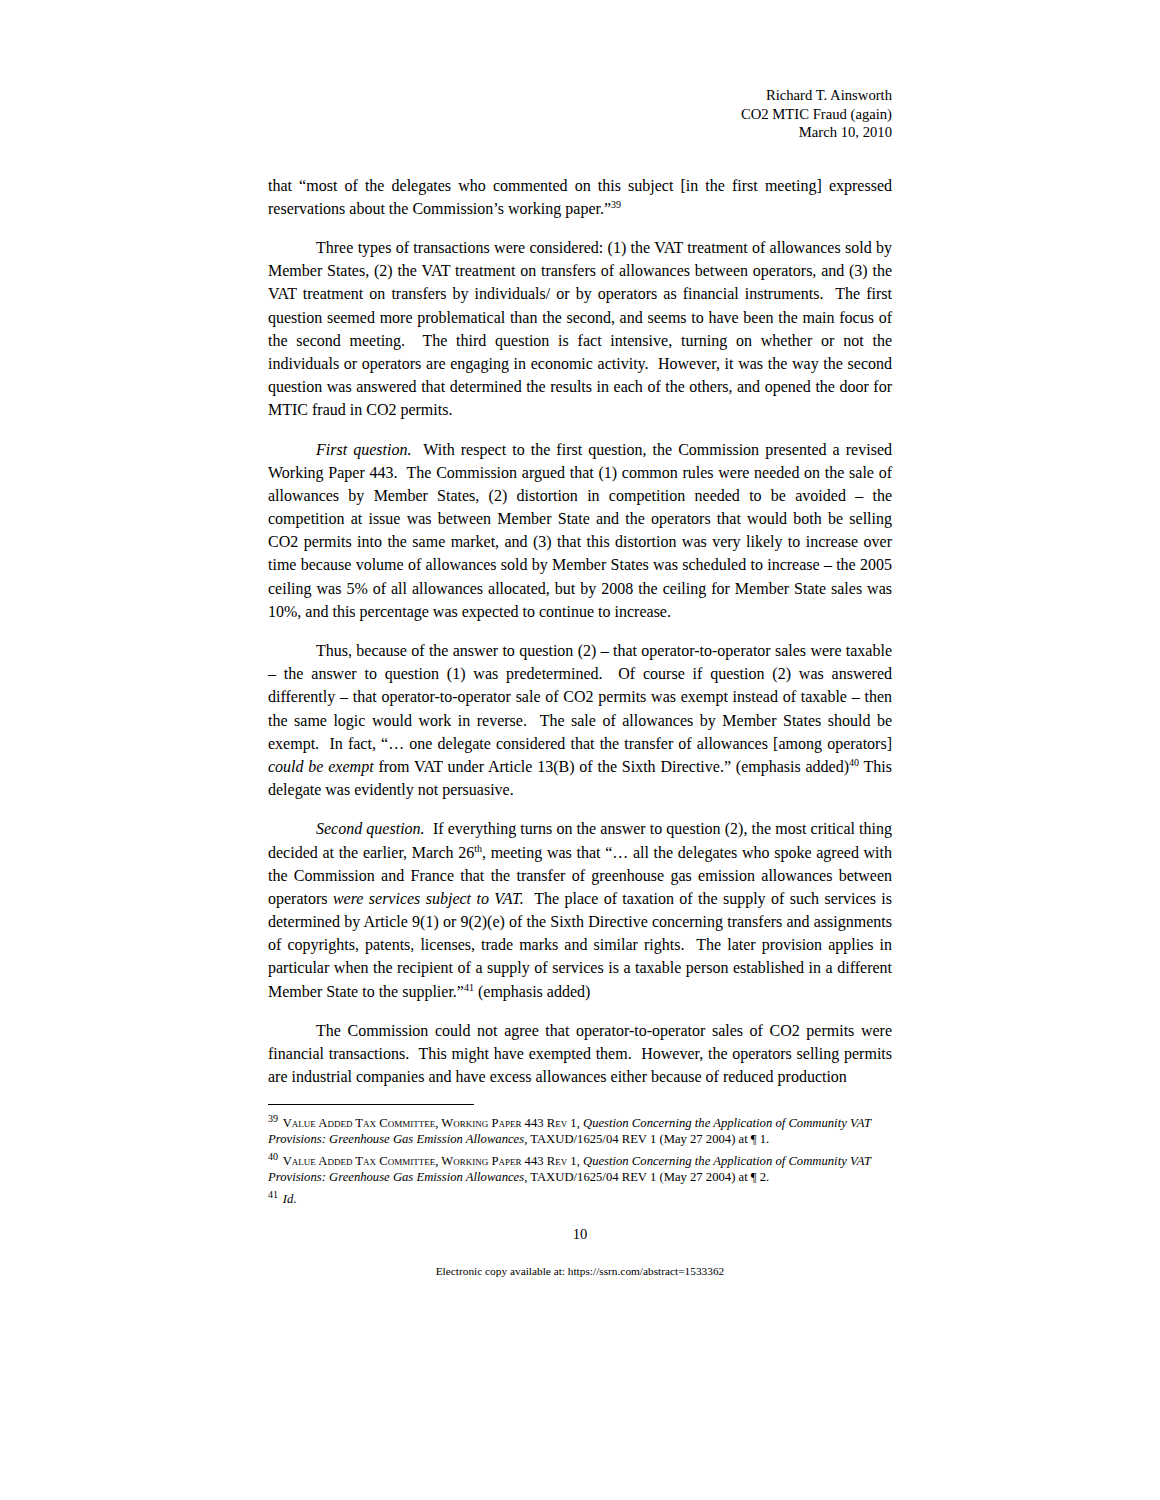Richard T. Ainsworth
CO2 MTIC Fraud (again)
March 10, 2010
that “most of the delegates who commented on this subject [in the first meeting] expressed reservations about the Commission’s working paper.”39
Three types of transactions were considered: (1) the VAT treatment of allowances sold by Member States, (2) the VAT treatment on transfers of allowances between operators, and (3) the VAT treatment on transfers by individuals/ or by operators as financial instruments. The first question seemed more problematical than the second, and seems to have been the main focus of the second meeting. The third question is fact intensive, turning on whether or not the individuals or operators are engaging in economic activity. However, it was the way the second question was answered that determined the results in each of the others, and opened the door for MTIC fraud in CO2 permits.
First question. With respect to the first question, the Commission presented a revised Working Paper 443. The Commission argued that (1) common rules were needed on the sale of allowances by Member States, (2) distortion in competition needed to be avoided – the competition at issue was between Member State and the operators that would both be selling CO2 permits into the same market, and (3) that this distortion was very likely to increase over time because volume of allowances sold by Member States was scheduled to increase – the 2005 ceiling was 5% of all allowances allocated, but by 2008 the ceiling for Member State sales was 10%, and this percentage was expected to continue to increase.
Thus, because of the answer to question (2) – that operator-to-operator sales were taxable – the answer to question (1) was predetermined. Of course if question (2) was answered differently – that operator-to-operator sale of CO2 permits was exempt instead of taxable – then the same logic would work in reverse. The sale of allowances by Member States should be exempt. In fact, “… one delegate considered that the transfer of allowances [among operators] could be exempt from VAT under Article 13(B) of the Sixth Directive.” (emphasis added)40 This delegate was evidently not persuasive.
Second question. If everything turns on the answer to question (2), the most critical thing decided at the earlier, March 26th, meeting was that “… all the delegates who spoke agreed with the Commission and France that the transfer of greenhouse gas emission allowances between operators were services subject to VAT. The place of taxation of the supply of such services is determined by Article 9(1) or 9(2)(e) of the Sixth Directive concerning transfers and assignments of copyrights, patents, licenses, trade marks and similar rights. The later provision applies in particular when the recipient of a supply of services is a taxable person established in a different Member State to the supplier.”41 (emphasis added)
The Commission could not agree that operator-to-operator sales of CO2 permits were financial transactions. This might have exempted them. However, the operators selling permits are industrial companies and have excess allowances either because of reduced production
39 Value Added Tax Committee, Working Paper 443 Rev 1, Question Concerning the Application of Community VAT Provisions: Greenhouse Gas Emission Allowances, TAXUD/1625/04 REV 1 (May 27 2004) at ¶ 1.
40 Value Added Tax Committee, Working Paper 443 Rev 1, Question Concerning the Application of Community VAT Provisions: Greenhouse Gas Emission Allowances, TAXUD/1625/04 REV 1 (May 27 2004) at ¶ 2.
41 Id.
10
Electronic copy available at: https://ssrn.com/abstract=1533362